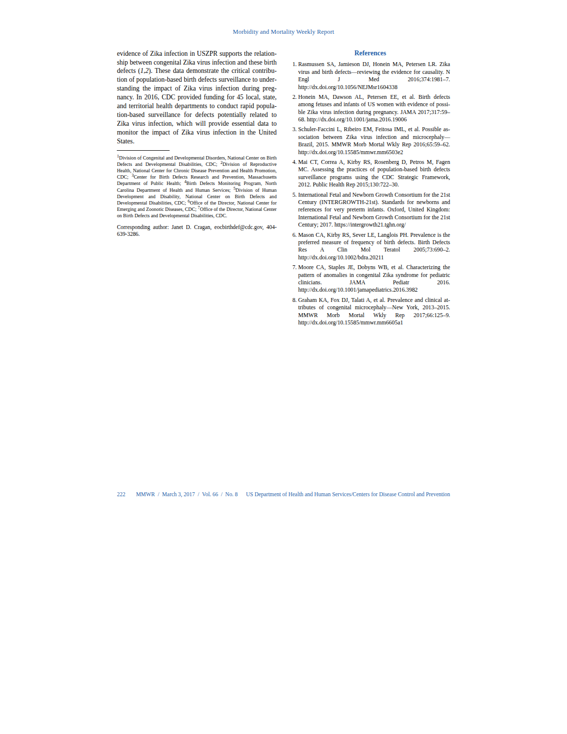Morbidity and Mortality Weekly Report
evidence of Zika infection in USZPR supports the relationship between congenital Zika virus infection and these birth defects (1,2). These data demonstrate the critical contribution of population-based birth defects surveillance to understanding the impact of Zika virus infection during pregnancy. In 2016, CDC provided funding for 45 local, state, and territorial health departments to conduct rapid population-based surveillance for defects potentially related to Zika virus infection, which will provide essential data to monitor the impact of Zika virus infection in the United States.
1Division of Congenital and Developmental Disorders, National Center on Birth Defects and Developmental Disabilities, CDC; 2Division of Reproductive Health, National Center for Chronic Disease Prevention and Health Promotion, CDC; 3Center for Birth Defects Research and Prevention, Massachusetts Department of Public Health; 4Birth Defects Monitoring Program, North Carolina Department of Health and Human Services; 5Division of Human Development and Disability, National Center on Birth Defects and Developmental Disabilities, CDC; 6Office of the Director, National Center for Emerging and Zoonotic Diseases, CDC; 7Office of the Director, National Center on Birth Defects and Developmental Disabilities, CDC.
Corresponding author: Janet D. Cragan, eocbirthdef@cdc.gov, 404-639-3286.
References
Rasmussen SA, Jamieson DJ, Honein MA, Petersen LR. Zika virus and birth defects—reviewing the evidence for causality. N Engl J Med 2016;374:1981–7. http://dx.doi.org/10.1056/NEJMsr1604338
Honein MA, Dawson AL, Petersen EE, et al. Birth defects among fetuses and infants of US women with evidence of possible Zika virus infection during pregnancy. JAMA 2017;317:59–68. http://dx.doi.org/10.1001/jama.2016.19006
Schuler-Faccini L, Ribeiro EM, Feitosa IML, et al. Possible association between Zika virus infection and microcephaly—Brazil, 2015. MMWR Morb Mortal Wkly Rep 2016;65:59–62. http://dx.doi.org/10.15585/mmwr.mm6503e2
Mai CT, Correa A, Kirby RS, Rosenberg D, Petros M, Fagen MC. Assessing the practices of population-based birth defects surveillance programs using the CDC Strategic Framework, 2012. Public Health Rep 2015;130:722–30.
International Fetal and Newborn Growth Consortium for the 21st Century (INTERGROWTH-21st). Standards for newborns and references for very preterm infants. Oxford, United Kingdom: International Fetal and Newborn Growth Consortium for the 21st Century; 2017. https://intergrowth21.tghn.org/
Mason CA, Kirby RS, Sever LE, Langlois PH. Prevalence is the preferred measure of frequency of birth defects. Birth Defects Res A Clin Mol Teratol 2005;73:690–2. http://dx.doi.org/10.1002/bdra.20211
Moore CA, Staples JE, Dobyns WB, et al. Characterizing the pattern of anomalies in congenital Zika syndrome for pediatric clinicians. JAMA Pediatr 2016. http://dx.doi.org/10.1001/jamapediatrics.2016.3982
Graham KA, Fox DJ, Talati A, et al. Prevalence and clinical attributes of congenital microcephaly—New York, 2013–2015. MMWR Morb Mortal Wkly Rep 2017;66:125–9. http://dx.doi.org/10.15585/mmwr.mm6605a1
222 MMWR / March 3, 2017 / Vol. 66 / No. 8 US Department of Health and Human Services/Centers for Disease Control and Prevention